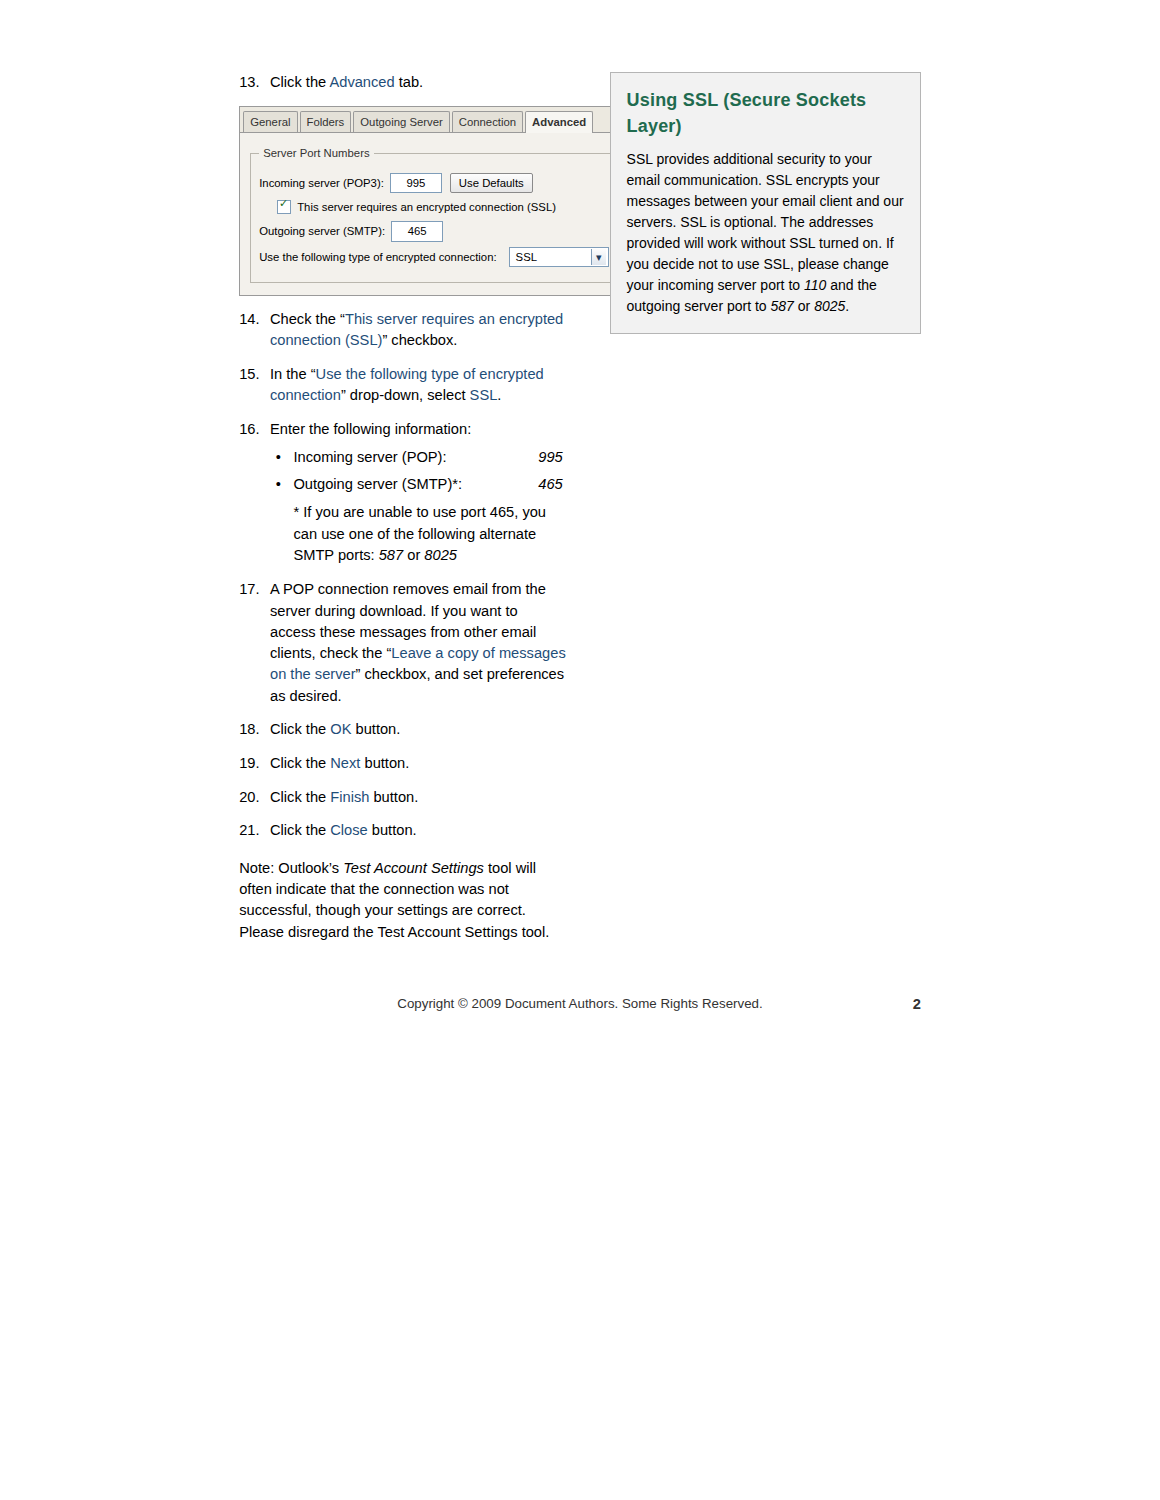13. Click the Advanced tab.
General Folders Outgoing Server Connection Advanced
Server Port Numbers
Incoming server (POP3): 995 Use Defaults
This server requires an encrypted connection (SSL)
Outgoing server (SMTP): 465
Use the following type of encrypted connection: SSL▾
14. Check the “This server requires an encrypted connection (SSL)” checkbox.
15. In the “Use the following type of encrypted connection” drop-down, select SSL.
16. Enter the following information:
Incoming server (POP): 995
Outgoing server (SMTP)*: 465
* If you are unable to use port 465, you can use one of the following alternate SMTP ports: 587 or 8025
17. A POP connection removes email from the server during download. If you want to access these messages from other email clients, check the “Leave a copy of messages on the server” checkbox, and set preferences as desired.
18. Click the OK button.
19. Click the Next button.
20. Click the Finish button.
21. Click the Close button.
Note: Outlook’s Test Account Settings tool will often indicate that the connection was not successful, though your settings are correct. Please disregard the Test Account Settings tool.
Using SSL (Secure Sockets Layer)
SSL provides additional security to your email communication. SSL encrypts your messages between your email client and our servers. SSL is optional. The addresses provided will work without SSL turned on. If you decide not to use SSL, please change your incoming server port to 110 and the outgoing server port to 587 or 8025.
Copyright © 2009 Document Authors. Some Rights Reserved.
2